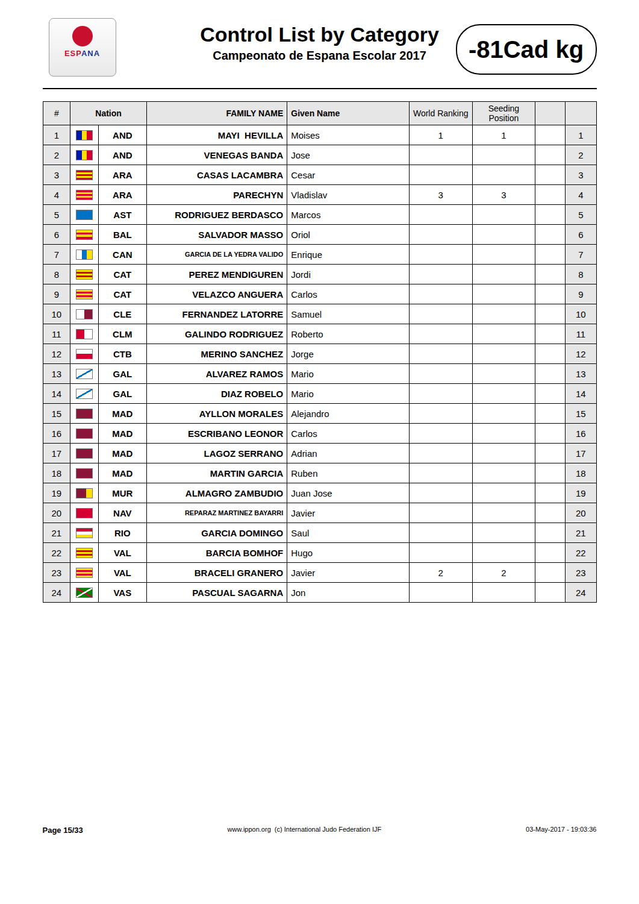ESPANA
Control List by Category
Campeonato de Espana Escolar 2017
-81Cad kg
| # | Nation | FAMILY NAME | Given Name | World Ranking | Seeding Position | | |
| --- | --- | --- | --- | --- | --- | --- | --- |
| 1 | | AND | MAYI HEVILLA | Moises | 1 | 1 | | 1 |
| 2 | | AND | VENEGAS BANDA | Jose | | | | 2 |
| 3 | | ARA | CASAS LACAMBRA | Cesar | | | | 3 |
| 4 | | ARA | PARECHYN | Vladislav | 3 | 3 | | 4 |
| 5 | | AST | RODRIGUEZ BERDASCO | Marcos | | | | 5 |
| 6 | | BAL | SALVADOR MASSO | Oriol | | | | 6 |
| 7 | | CAN | GARCIA DE LA YEDRA VALIDO | Enrique | | | | 7 |
| 8 | | CAT | PEREZ MENDIGUREN | Jordi | | | | 8 |
| 9 | | CAT | VELAZCO ANGUERA | Carlos | | | | 9 |
| 10 | | CLE | FERNANDEZ LATORRE | Samuel | | | | 10 |
| 11 | | CLM | GALINDO RODRIGUEZ | Roberto | | | | 11 |
| 12 | | CTB | MERINO SANCHEZ | Jorge | | | | 12 |
| 13 | | GAL | ALVAREZ RAMOS | Mario | | | | 13 |
| 14 | | GAL | DIAZ ROBELO | Mario | | | | 14 |
| 15 | | MAD | AYLLON MORALES | Alejandro | | | | 15 |
| 16 | | MAD | ESCRIBANO LEONOR | Carlos | | | | 16 |
| 17 | | MAD | LAGOZ SERRANO | Adrian | | | | 17 |
| 18 | | MAD | MARTIN GARCIA | Ruben | | | | 18 |
| 19 | | MUR | ALMAGRO ZAMBUDIO | Juan Jose | | | | 19 |
| 20 | | NAV | REPARAZ MARTINEZ BAYARRI | Javier | | | | 20 |
| 21 | | RIO | GARCIA DOMINGO | Saul | | | | 21 |
| 22 | | VAL | BARCIA BOMHOF | Hugo | | | | 22 |
| 23 | | VAL | BRACELI GRANERO | Javier | 2 | 2 | | 23 |
| 24 | | VAS | PASCUAL SAGARNA | Jon | | | | 24 |
Page 15/33
03-May-2017 - 19:03:36
www.ippon.org (c) International Judo Federation IJF